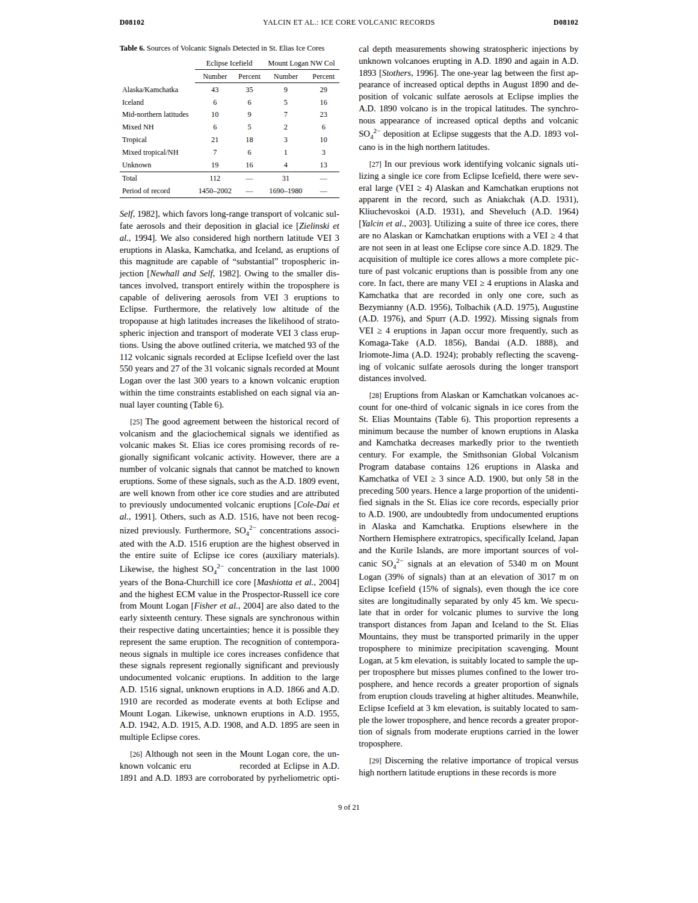D08102 Yalcin et al.: Ice Core Volcanic Records D08102
Table 6. Sources of Volcanic Signals Detected in St. Elias Ice Cores
| | Eclipse Icefield | Mount Logan NW Col |
| --- | --- | --- |
| | Number | Percent | Number | Percent |
| Alaska/Kamchatka | 43 | 35 | 9 | 29 |
| Iceland | 6 | 6 | 5 | 16 |
| Mid-northern latitudes | 10 | 9 | 7 | 23 |
| Mixed NH | 6 | 5 | 2 | 6 |
| Tropical | 21 | 18 | 3 | 10 |
| Mixed tropical/NH | 7 | 6 | 1 | 3 |
| Unknown | 19 | 16 | 4 | 13 |
| Total | 112 | — | 31 | — |
| Period of record | 1450–2002 | — | 1690–1980 | — |
Self, 1982], which favors long-range transport of volcanic sulfate aerosols and their deposition in glacial ice [Zielinski et al., 1994]. We also considered high northern latitude VEI 3 eruptions in Alaska, Kamchatka, and Iceland, as eruptions of this magnitude are capable of “substantial” tropospheric injection [Newhall and Self, 1982]. Owing to the smaller distances involved, transport entirely within the troposphere is capable of delivering aerosols from VEI 3 eruptions to Eclipse. Furthermore, the relatively low altitude of the tropopause at high latitudes increases the likelihood of stratospheric injection and transport of moderate VEI 3 class eruptions. Using the above outlined criteria, we matched 93 of the 112 volcanic signals recorded at Eclipse Icefield over the last 550 years and 27 of the 31 volcanic signals recorded at Mount Logan over the last 300 years to a known volcanic eruption within the time constraints established on each signal via annual layer counting (Table 6).
[25] The good agreement between the historical record of volcanism and the glaciochemical signals we identified as volcanic makes St. Elias ice cores promising records of regionally significant volcanic activity. However, there are a number of volcanic signals that cannot be matched to known eruptions. Some of these signals, such as the A.D. 1809 event, are well known from other ice core studies and are attributed to previously undocumented volcanic eruptions [Cole-Dai et al., 1991]. Others, such as A.D. 1516, have not been recognized previously. Furthermore, SO42− concentrations associated with the A.D. 1516 eruption are the highest observed in the entire suite of Eclipse ice cores (auxiliary materials). Likewise, the highest SO42− concentration in the last 1000 years of the Bona-Churchill ice core [Mashiotta et al., 2004] and the highest ECM value in the Prospector-Russell ice core from Mount Logan [Fisher et al., 2004] are also dated to the early sixteenth century. These signals are synchronous within their respective dating uncertainties; hence it is possible they represent the same eruption. The recognition of contemporaneous signals in multiple ice cores increases confidence that these signals represent regionally significant and previously undocumented volcanic eruptions. In addition to the large A.D. 1516 signal, unknown eruptions in A.D. 1866 and A.D. 1910 are recorded as moderate events at both Eclipse and Mount Logan. Likewise, unknown eruptions in A.D. 1955, A.D. 1942, A.D. 1915, A.D. 1908, and A.D. 1895 are seen in multiple Eclipse cores.
[26] Although not seen in the Mount Logan core, the unknown volcanic eru recorded at Eclipse in A.D. 1891 and A.D. 1893 are corroborated by pyrheliometric optical depth measurements showing stratospheric injections by unknown volcanoes erupting in A.D. 1890 and again in A.D. 1893 [Stothers, 1996]. The one-year lag between the first appearance of increased optical depths in August 1890 and deposition of volcanic sulfate aerosols at Eclipse implies the A.D. 1890 volcano is in the tropical latitudes. The synchronous appearance of increased optical depths and volcanic SO42− deposition at Eclipse suggests that the A.D. 1893 volcano is in the high northern latitudes.
[27] In our previous work identifying volcanic signals utilizing a single ice core from Eclipse Icefield, there were several large (VEI ≥ 4) Alaskan and Kamchatkan eruptions not apparent in the record, such as Aniakchak (A.D. 1931), Kliuchevoskoi (A.D. 1931), and Sheveluch (A.D. 1964) [Yalcin et al., 2003]. Utilizing a suite of three ice cores, there are no Alaskan or Kamchatkan eruptions with a VEI ≥ 4 that are not seen in at least one Eclipse core since A.D. 1829. The acquisition of multiple ice cores allows a more complete picture of past volcanic eruptions than is possible from any one core. In fact, there are many VEI ≥ 4 eruptions in Alaska and Kamchatka that are recorded in only one core, such as Bezymianny (A.D. 1956), Tolbachik (A.D. 1975), Augustine (A.D. 1976), and Spurr (A.D. 1992). Missing signals from VEI ≥ 4 eruptions in Japan occur more frequently, such as Komaga-Take (A.D. 1856), Bandai (A.D. 1888), and Iriomote-Jima (A.D. 1924); probably reflecting the scavenging of volcanic sulfate aerosols during the longer transport distances involved.
[28] Eruptions from Alaskan or Kamchatkan volcanoes account for one-third of volcanic signals in ice cores from the St. Elias Mountains (Table 6). This proportion represents a minimum because the number of known eruptions in Alaska and Kamchatka decreases markedly prior to the twentieth century. For example, the Smithsonian Global Volcanism Program database contains 126 eruptions in Alaska and Kamchatka of VEI ≥ 3 since A.D. 1900, but only 58 in the preceding 500 years. Hence a large proportion of the unidentified signals in the St. Elias ice core records, especially prior to A.D. 1900, are undoubtedly from undocumented eruptions in Alaska and Kamchatka. Eruptions elsewhere in the Northern Hemisphere extratropics, specifically Iceland, Japan and the Kurile Islands, are more important sources of volcanic SO42− signals at an elevation of 5340 m on Mount Logan (39% of signals) than at an elevation of 3017 m on Eclipse Icefield (15% of signals), even though the ice core sites are longitudinally separated by only 45 km. We speculate that in order for volcanic plumes to survive the long transport distances from Japan and Iceland to the St. Elias Mountains, they must be transported primarily in the upper troposphere to minimize precipitation scavenging. Mount Logan, at 5 km elevation, is suitably located to sample the upper troposphere but misses plumes confined to the lower troposphere, and hence records a greater proportion of signals from eruption clouds traveling at higher altitudes. Meanwhile, Eclipse Icefield at 3 km elevation, is suitably located to sample the lower troposphere, and hence records a greater proportion of signals from moderate eruptions carried in the lower troposphere.
[29] Discerning the relative importance of tropical versus high northern latitude eruptions in these records is more
9 of 21